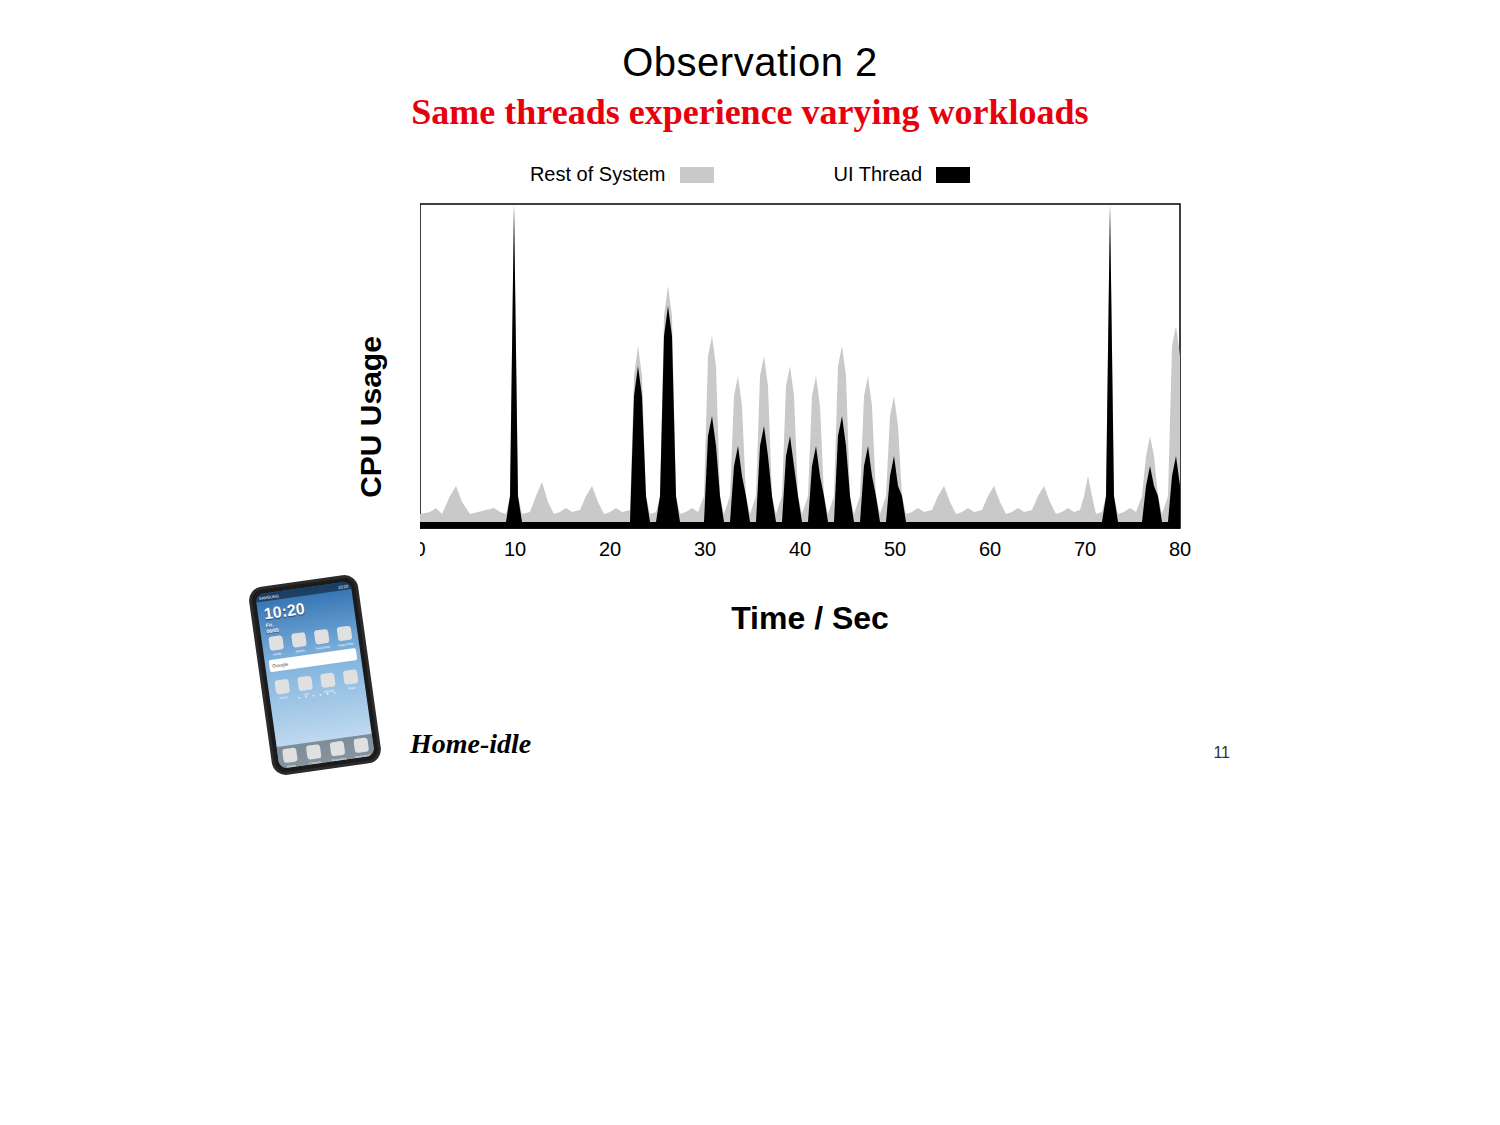Observation 2
Same threads experience varying workloads
Rest of System
UI Thread
CPU Usage
100 % 80 % 60 % 40 % 20 % 0 % 0 10 20 30 40 50 60 70 80
Time / Sec
SAMSUNG 10:20
10:20Fri.
06/05
Kindle
Spotify
TweetDeck
Angry Birds
Google
Gmail
Talk
Internet
Maps
• • • • • •
Phone
Contacts
Messaging
Applications
Home-idle
11